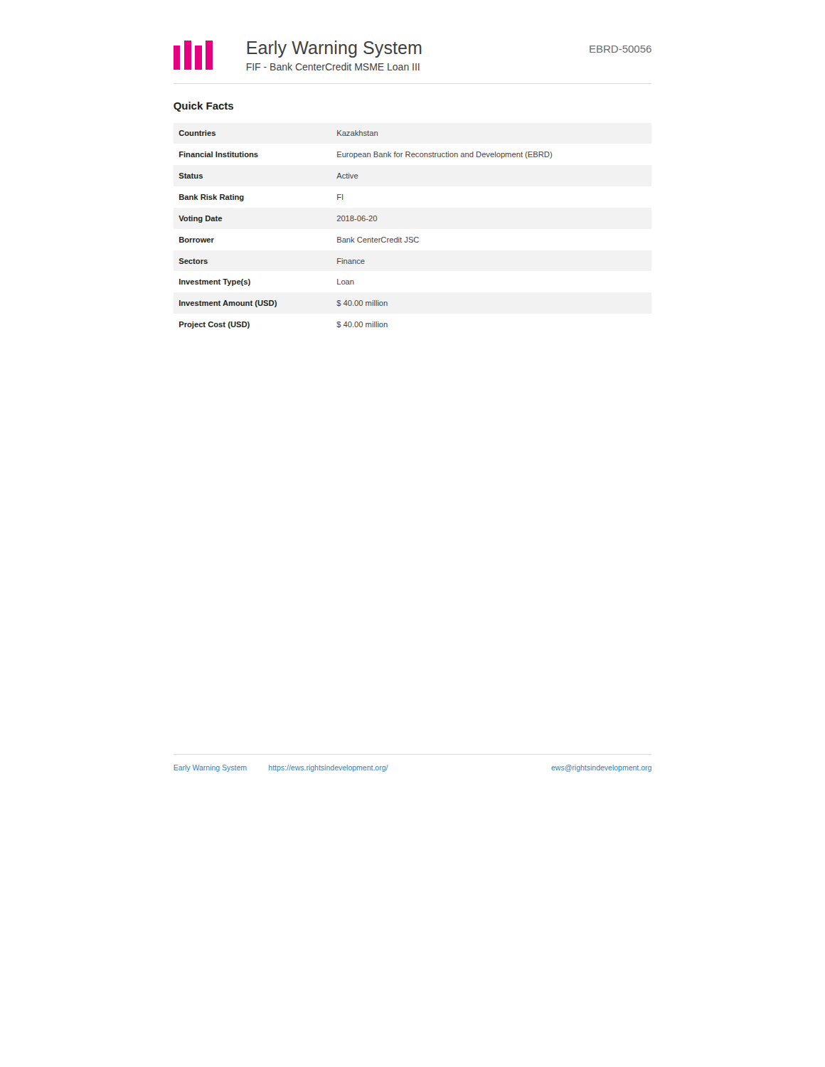Early Warning System
FIF - Bank CenterCredit MSME Loan III
EBRD-50056
Quick Facts
| Countries | Kazakhstan |
| Financial Institutions | European Bank for Reconstruction and Development (EBRD) |
| Status | Active |
| Bank Risk Rating | FI |
| Voting Date | 2018-06-20 |
| Borrower | Bank CenterCredit JSC |
| Sectors | Finance |
| Investment Type(s) | Loan |
| Investment Amount (USD) | $ 40.00 million |
| Project Cost (USD) | $ 40.00 million |
Early Warning System
https://ews.rightsindevelopment.org/
ews@rightsindevelopment.org